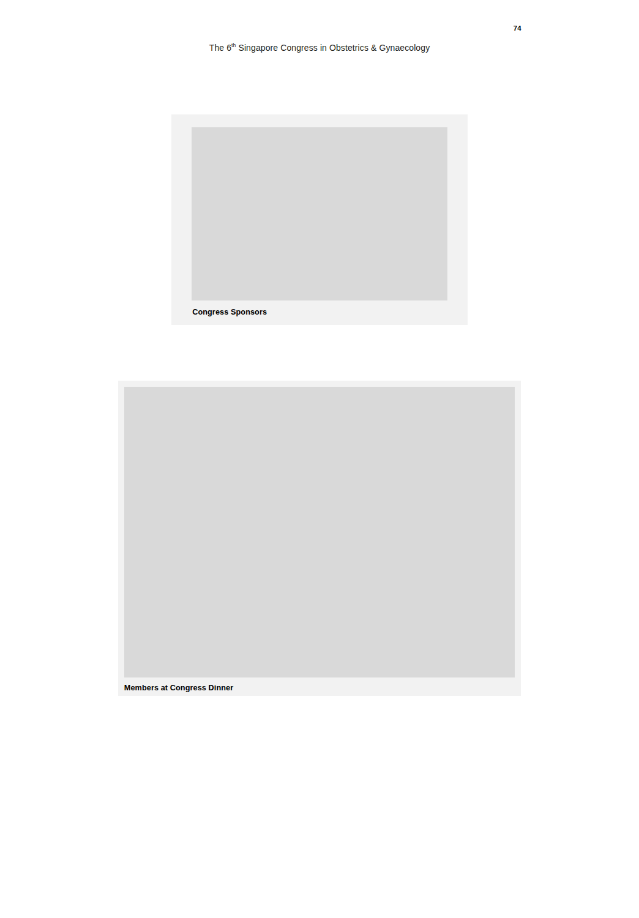74
The 6th Singapore Congress in Obstetrics & Gynaecology
Congress Sponsors
Members at Congress Dinner